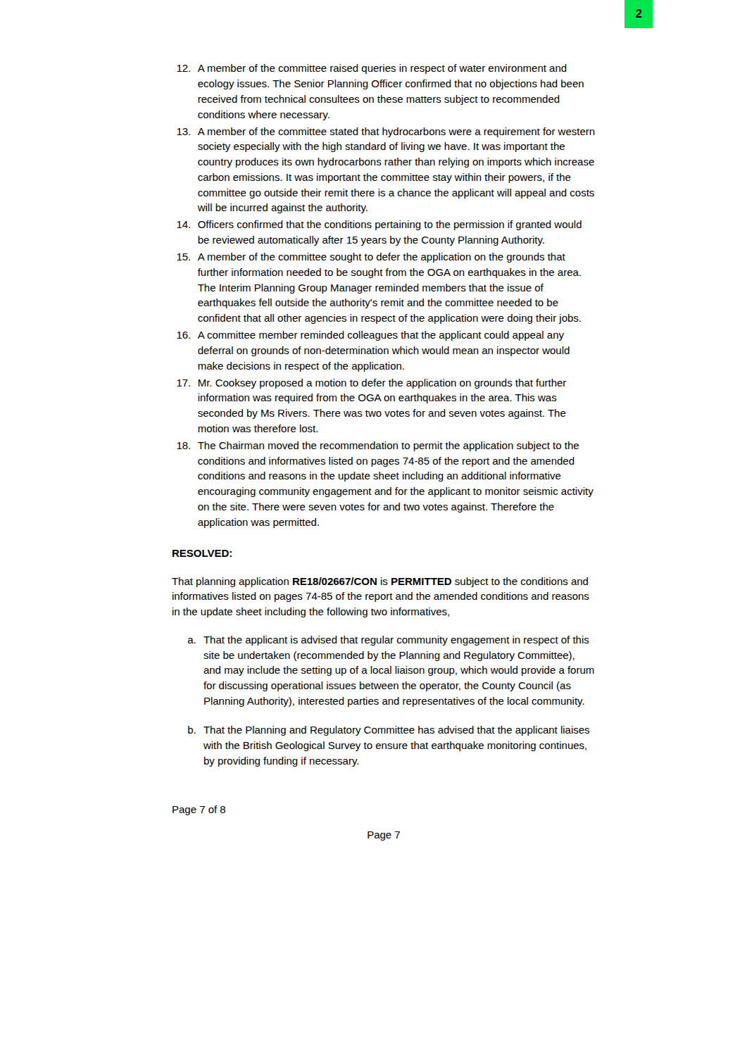2
A member of the committee raised queries in respect of water environment and ecology issues. The Senior Planning Officer confirmed that no objections had been received from technical consultees on these matters subject to recommended conditions where necessary.
A member of the committee stated that hydrocarbons were a requirement for western society especially with the high standard of living we have. It was important the country produces its own hydrocarbons rather than relying on imports which increase carbon emissions. It was important the committee stay within their powers, if the committee go outside their remit there is a chance the applicant will appeal and costs will be incurred against the authority.
Officers confirmed that the conditions pertaining to the permission if granted would be reviewed automatically after 15 years by the County Planning Authority.
A member of the committee sought to defer the application on the grounds that further information needed to be sought from the OGA on earthquakes in the area. The Interim Planning Group Manager reminded members that the issue of earthquakes fell outside the authority's remit and the committee needed to be confident that all other agencies in respect of the application were doing their jobs.
A committee member reminded colleagues that the applicant could appeal any deferral on grounds of non-determination which would mean an inspector would make decisions in respect of the application.
Mr. Cooksey proposed a motion to defer the application on grounds that further information was required from the OGA on earthquakes in the area. This was seconded by Ms Rivers. There was two votes for and seven votes against. The motion was therefore lost.
The Chairman moved the recommendation to permit the application subject to the conditions and informatives listed on pages 74-85 of the report and the amended conditions and reasons in the update sheet including an additional informative encouraging community engagement and for the applicant to monitor seismic activity on the site. There were seven votes for and two votes against. Therefore the application was permitted.
RESOLVED:
That planning application RE18/02667/CON is PERMITTED subject to the conditions and informatives listed on pages 74-85 of the report and the amended conditions and reasons in the update sheet including the following two informatives,
That the applicant is advised that regular community engagement in respect of this site be undertaken (recommended by the Planning and Regulatory Committee), and may include the setting up of a local liaison group, which would provide a forum for discussing operational issues between the operator, the County Council (as Planning Authority), interested parties and representatives of the local community.
That the Planning and Regulatory Committee has advised that the applicant liaises with the British Geological Survey to ensure that earthquake monitoring continues, by providing funding if necessary.
Page 7 of 8
Page 7